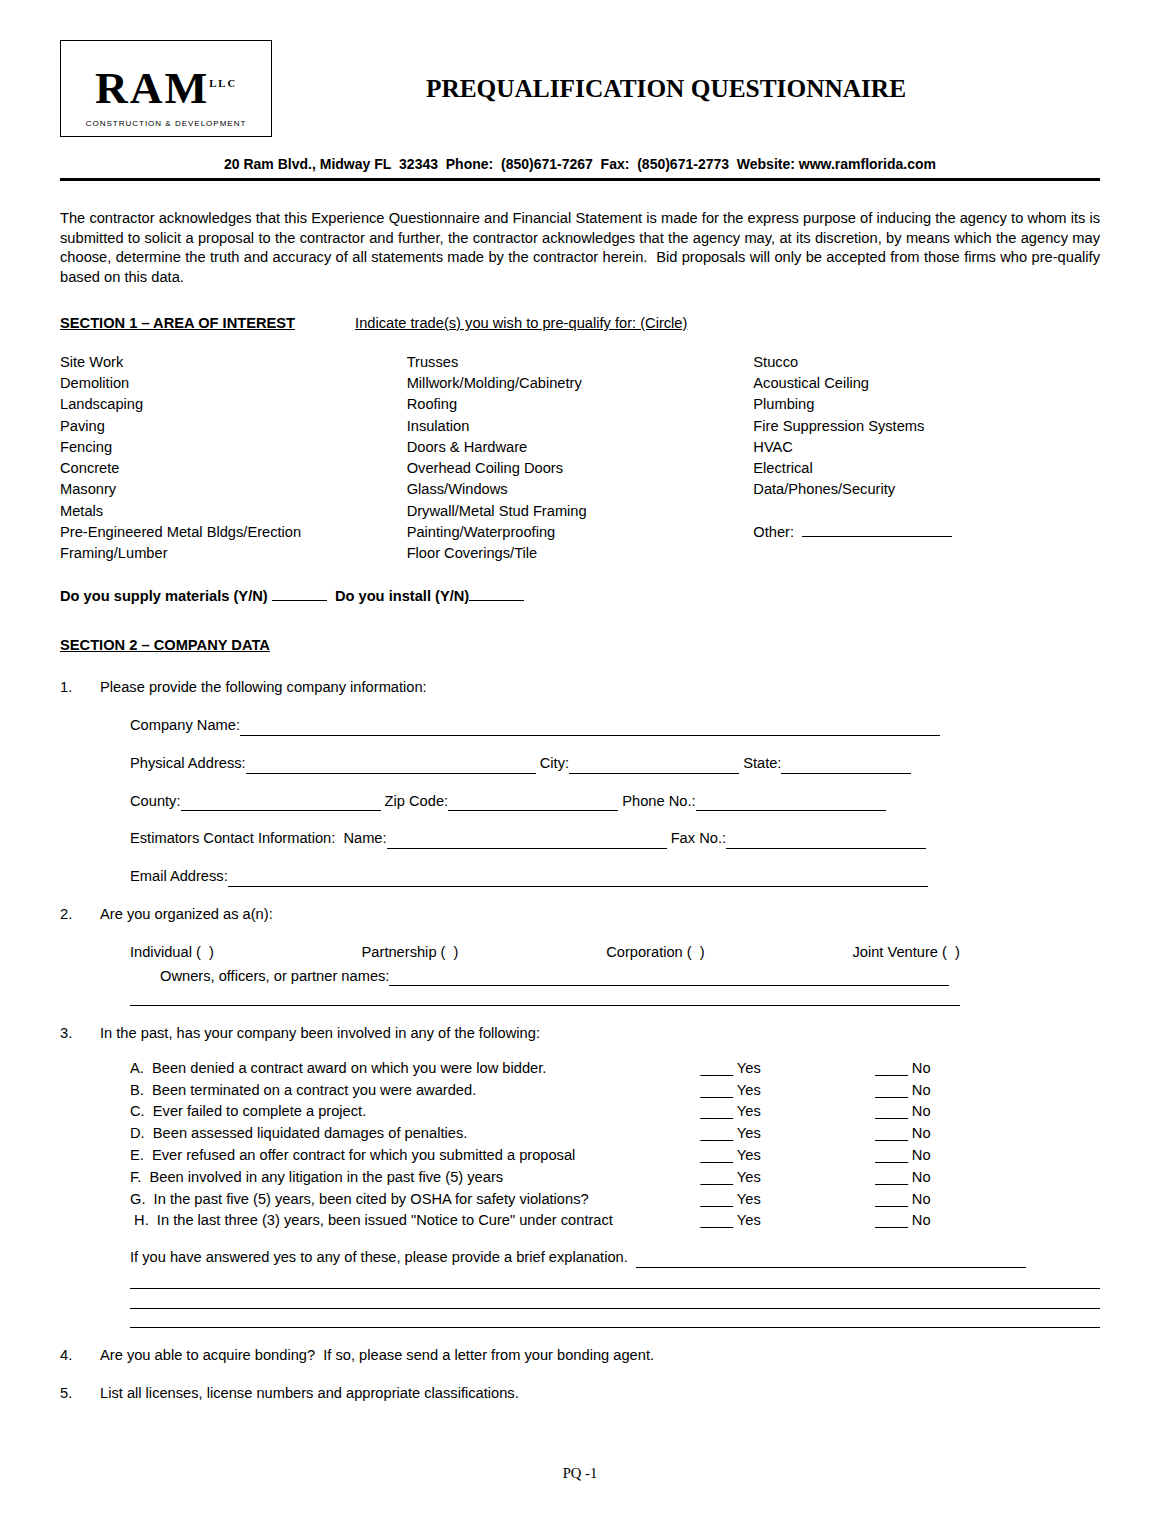RAMLLC CONSTRUCTION & DEVELOPMENT
PREQUALIFICATION QUESTIONNAIRE
20 Ram Blvd., Midway FL 32343 Phone: (850)671-7267 Fax: (850)671-2773 Website: www.ramflorida.com
The contractor acknowledges that this Experience Questionnaire and Financial Statement is made for the express purpose of inducing the agency to whom its is submitted to solicit a proposal to the contractor and further, the contractor acknowledges that the agency may, at its discretion, by means which the agency may choose, determine the truth and accuracy of all statements made by the contractor herein. Bid proposals will only be accepted from those firms who pre-qualify based on this data.
SECTION 1 – AREA OF INTEREST Indicate trade(s) you wish to pre-qualify for: (Circle)
| Site Work | Trusses | Stucco |
| Demolition | Millwork/Molding/Cabinetry | Acoustical Ceiling |
| Landscaping | Roofing | Plumbing |
| Paving | Insulation | Fire Suppression Systems |
| Fencing | Doors & Hardware | HVAC |
| Concrete | Overhead Coiling Doors | Electrical |
| Masonry | Glass/Windows | Data/Phones/Security |
| Metals | Drywall/Metal Stud Framing | |
| Pre-Engineered Metal Bldgs/Erection | Painting/Waterproofing | Other: |
| Framing/Lumber | Floor Coverings/Tile | |
Do you supply materials (Y/N) Do you install (Y/N)
SECTION 2 – COMPANY DATA
Please provide the following company information:
Company Name:
Physical Address: City: State:
County: Zip Code: Phone No.:
Estimators Contact Information: Name: Fax No.:
Email Address:
Are you organized as a(n):
Individual ( ) Partnership ( ) Corporation ( ) Joint Venture ( )
Owners, officers, or partner names:
In the past, has your company been involved in any of the following:
| A. Been denied a contract award on which you were low bidder. | ____ Yes | ____ No |
| B. Been terminated on a contract you were awarded. | ____ Yes | ____ No |
| C. Ever failed to complete a project. | ____ Yes | ____ No |
| D. Been assessed liquidated damages of penalties. | ____ Yes | ____ No |
| E. Ever refused an offer contract for which you submitted a proposal | ____ Yes | ____ No |
| F. Been involved in any litigation in the past five (5) years | ____ Yes | ____ No |
| G. In the past five (5) years, been cited by OSHA for safety violations? | ____ Yes | ____ No |
| H. In the last three (3) years, been issued "Notice to Cure" under contract | ____ Yes | ____ No |
If you have answered yes to any of these, please provide a brief explanation.
Are you able to acquire bonding? If so, please send a letter from your bonding agent.
List all licenses, license numbers and appropriate classifications.
PQ -1